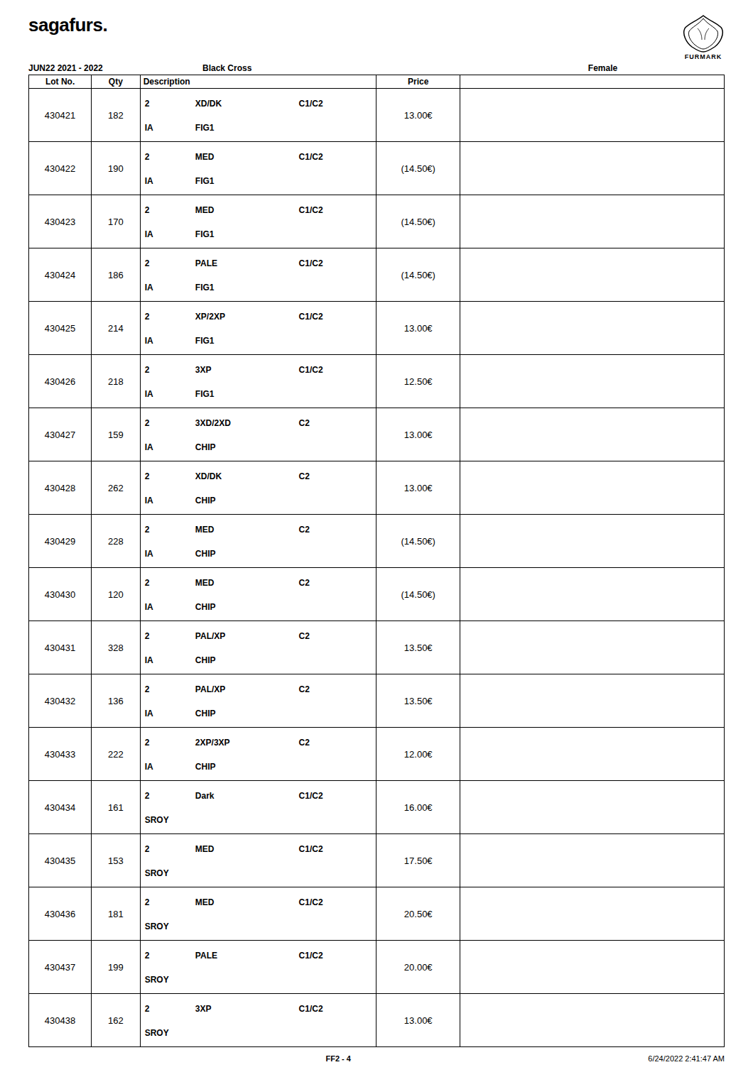sagafurs.
FURMARK
JUN22 2021 - 2022
Black Cross
Female
| Lot No. | Qty | Description | Price | |
| --- | --- | --- | --- | --- |
| 430421 | 182 | / 2 / XD/DK / C1/C2 / / IA / FIG1 / / | 13.00€ | |
| 430422 | 190 | / 2 / MED / C1/C2 / / IA / FIG1 / / | (14.50€) | |
| 430423 | 170 | / 2 / MED / C1/C2 / / IA / FIG1 / / | (14.50€) | |
| 430424 | 186 | / 2 / PALE / C1/C2 / / IA / FIG1 / / | (14.50€) | |
| 430425 | 214 | / 2 / XP/2XP / C1/C2 / / IA / FIG1 / / | 13.00€ | |
| 430426 | 218 | / 2 / 3XP / C1/C2 / / IA / FIG1 / / | 12.50€ | |
| 430427 | 159 | / 2 / 3XD/2XD / C2 / / IA / CHIP / / | 13.00€ | |
| 430428 | 262 | / 2 / XD/DK / C2 / / IA / CHIP / / | 13.00€ | |
| 430429 | 228 | / 2 / MED / C2 / / IA / CHIP / / | (14.50€) | |
| 430430 | 120 | / 2 / MED / C2 / / IA / CHIP / / | (14.50€) | |
| 430431 | 328 | / 2 / PAL/XP / C2 / / IA / CHIP / / | 13.50€ | |
| 430432 | 136 | / 2 / PAL/XP / C2 / / IA / CHIP / / | 13.50€ | |
| 430433 | 222 | / 2 / 2XP/3XP / C2 / / IA / CHIP / / | 12.00€ | |
| 430434 | 161 | / 2 / Dark / C1/C2 / / SROY / / / | 16.00€ | |
| 430435 | 153 | / 2 / MED / C1/C2 / / SROY / / / | 17.50€ | |
| 430436 | 181 | / 2 / MED / C1/C2 / / SROY / / / | 20.50€ | |
| 430437 | 199 | / 2 / PALE / C1/C2 / / SROY / / / | 20.00€ | |
| 430438 | 162 | / 2 / 3XP / C1/C2 / / SROY / / / | 13.00€ | |
FF2 - 4
6/24/2022 2:41:47 AM